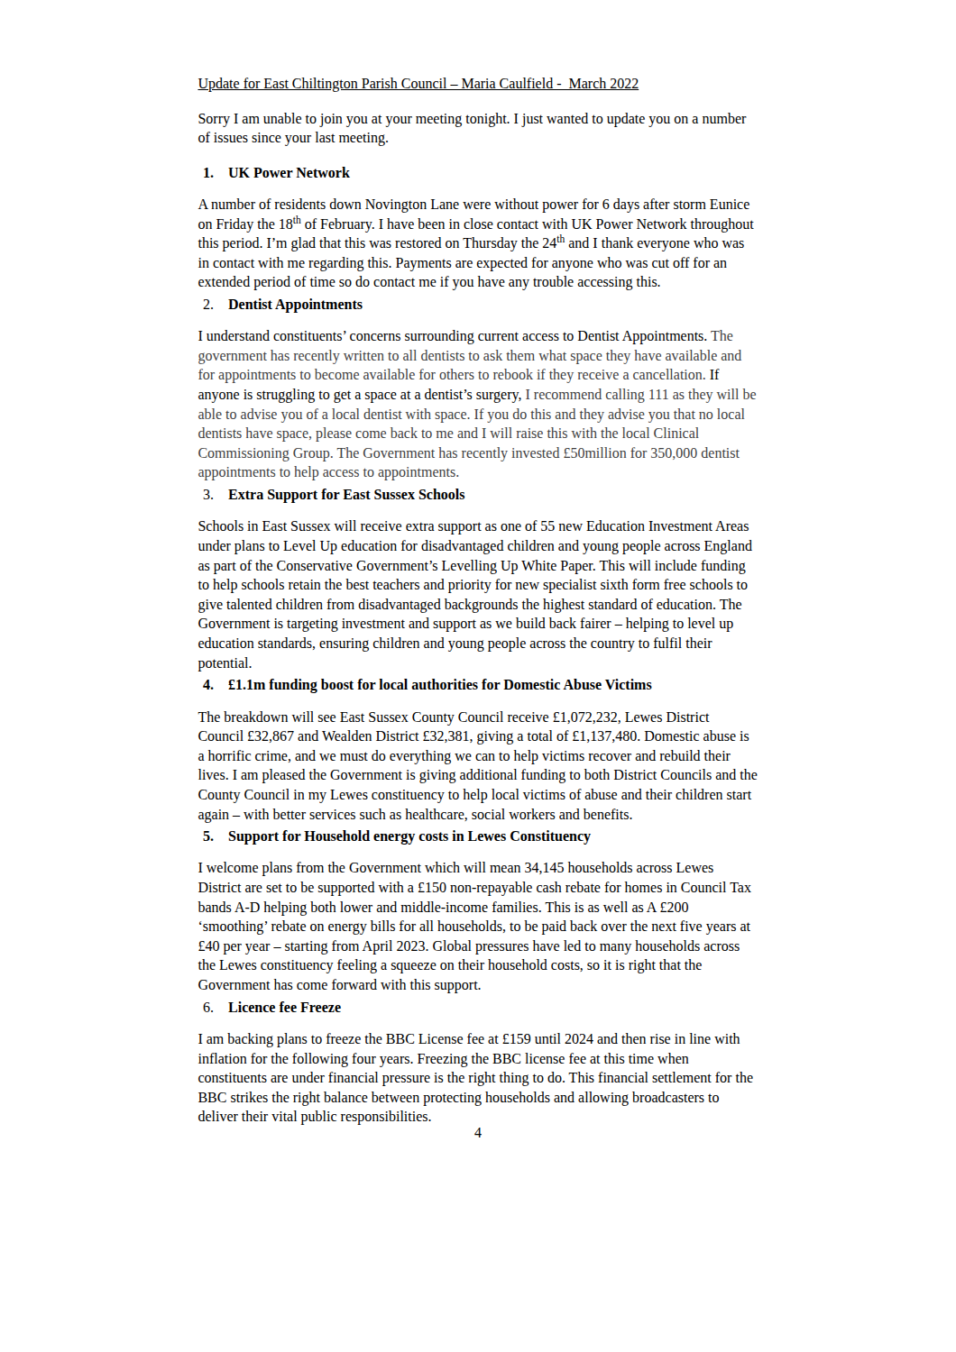Update for East Chiltington Parish Council – Maria Caulfield - March 2022
Sorry I am unable to join you at your meeting tonight. I just wanted to update you on a number of issues since your last meeting.
1. UK Power Network
A number of residents down Novington Lane were without power for 6 days after storm Eunice on Friday the 18th of February. I have been in close contact with UK Power Network throughout this period. I’m glad that this was restored on Thursday the 24th and I thank everyone who was in contact with me regarding this. Payments are expected for anyone who was cut off for an extended period of time so do contact me if you have any trouble accessing this.
2. Dentist Appointments
I understand constituents’ concerns surrounding current access to Dentist Appointments. The government has recently written to all dentists to ask them what space they have available and for appointments to become available for others to rebook if they receive a cancellation. If anyone is struggling to get a space at a dentist’s surgery, I recommend calling 111 as they will be able to advise you of a local dentist with space. If you do this and they advise you that no local dentists have space, please come back to me and I will raise this with the local Clinical Commissioning Group. The Government has recently invested £50million for 350,000 dentist appointments to help access to appointments.
3. Extra Support for East Sussex Schools
Schools in East Sussex will receive extra support as one of 55 new Education Investment Areas under plans to Level Up education for disadvantaged children and young people across England as part of the Conservative Government’s Levelling Up White Paper. This will include funding to help schools retain the best teachers and priority for new specialist sixth form free schools to give talented children from disadvantaged backgrounds the highest standard of education. The Government is targeting investment and support as we build back fairer – helping to level up education standards, ensuring children and young people across the country to fulfil their potential.
4.£1.1m funding boost for local authorities for Domestic Abuse Victims
The breakdown will see East Sussex County Council receive £1,072,232, Lewes District Council £32,867 and Wealden District £32,381, giving a total of £1,137,480. Domestic abuse is a horrific crime, and we must do everything we can to help victims recover and rebuild their lives. I am pleased the Government is giving additional funding to both District Councils and the County Council in my Lewes constituency to help local victims of abuse and their children start again – with better services such as healthcare, social workers and benefits.
5. Support for Household energy costs in Lewes Constituency
I welcome plans from the Government which will mean 34,145 households across Lewes District are set to be supported with a £150 non-repayable cash rebate for homes in Council Tax bands A-D helping both lower and middle-income families. This is as well as A £200 ‘smoothing’ rebate on energy bills for all households, to be paid back over the next five years at £40 per year – starting from April 2023. Global pressures have led to many households across the Lewes constituency feeling a squeeze on their household costs, so it is right that the Government has come forward with this support.
6. Licence fee Freeze
I am backing plans to freeze the BBC License fee at £159 until 2024 and then rise in line with inflation for the following four years. Freezing the BBC license fee at this time when constituents are under financial pressure is the right thing to do. This financial settlement for the BBC strikes the right balance between protecting households and allowing broadcasters to deliver their vital public responsibilities.
4